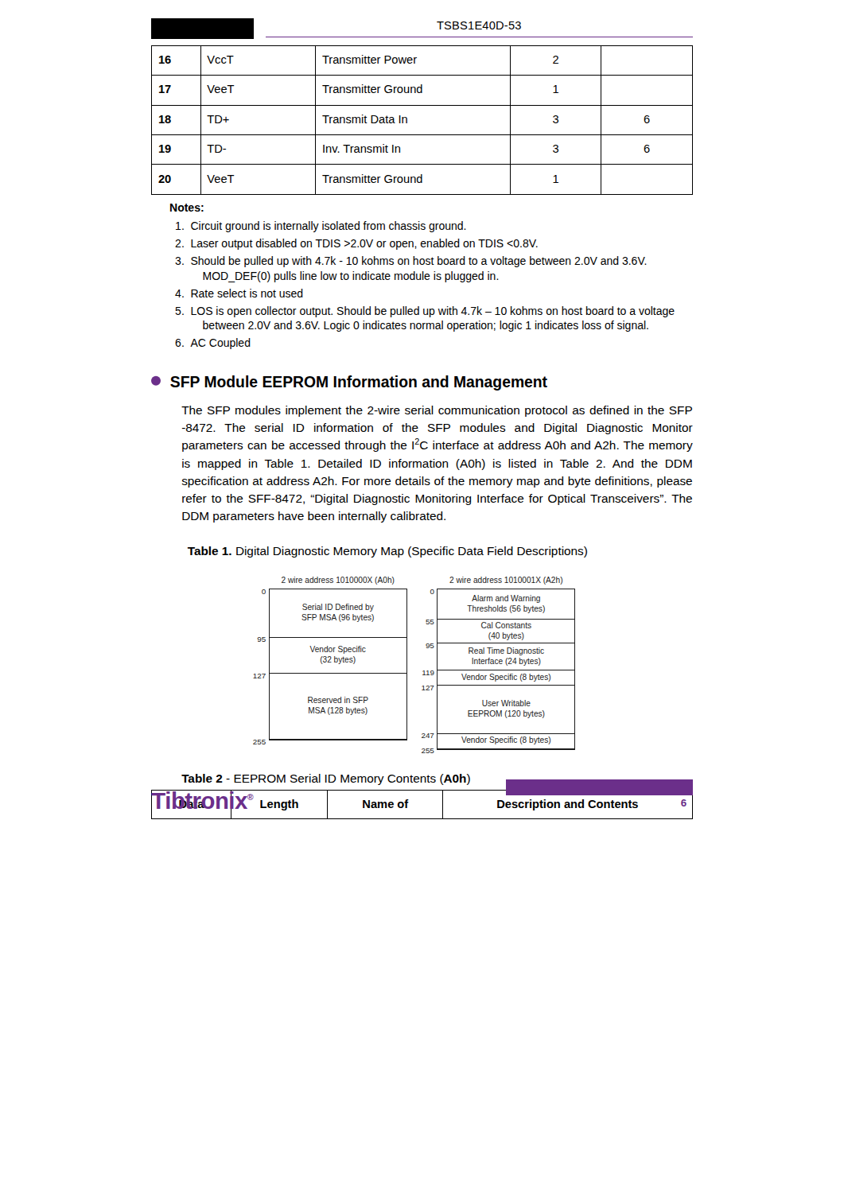TSBS1E40D-53
| 16 | VccT | Transmitter Power | 2 | |
| 17 | VeeT | Transmitter Ground | 1 | |
| 18 | TD+ | Transmit Data In | 3 | 6 |
| 19 | TD- | Inv. Transmit In | 3 | 6 |
| 20 | VeeT | Transmitter Ground | 1 | |
Notes:
Circuit ground is internally isolated from chassis ground.
Laser output disabled on TDIS >2.0V or open, enabled on TDIS <0.8V.
Should be pulled up with 4.7k - 10 kohms on host board to a voltage between 2.0V and 3.6V. MOD_DEF(0) pulls line low to indicate module is plugged in.
Rate select is not used
LOS is open collector output. Should be pulled up with 4.7k – 10 kohms on host board to a voltage between 2.0V and 3.6V. Logic 0 indicates normal operation; logic 1 indicates loss of signal.
AC Coupled
SFP Module EEPROM Information and Management
The SFP modules implement the 2-wire serial communication protocol as defined in the SFP -8472. The serial ID information of the SFP modules and Digital Diagnostic Monitor parameters can be accessed through the I2C interface at address A0h and A2h. The memory is mapped in Table 1. Detailed ID information (A0h) is listed in Table 2. And the DDM specification at address A2h. For more details of the memory map and byte definitions, please refer to the SFF-8472, “Digital Diagnostic Monitoring Interface for Optical Transceivers”. The DDM parameters have been internally calibrated.
Table 1. Digital Diagnostic Memory Map (Specific Data Field Descriptions)
2 wire address 1010000X (A0h)
0
Serial ID Defined by
SFP MSA (96 bytes)
95
Vendor Specific
(32 bytes)
127
Reserved in SFP
MSA (128 bytes)
255
2 wire address 1010001X (A2h)
0
Alarm and Warning
Thresholds (56 bytes)
55
Cal Constants
(40 bytes)
95
Real Time Diagnostic
Interface (24 bytes)
119
Vendor Specific (8 bytes)
127
User Writable
EEPROM (120 bytes)
247
Vendor Specific (8 bytes)
255
Table 2 - EEPROM Serial ID Memory Contents (A0h)
| Data | Length | Name of | Description and Contents |
| --- | --- | --- | --- |
6
Tibtronix®